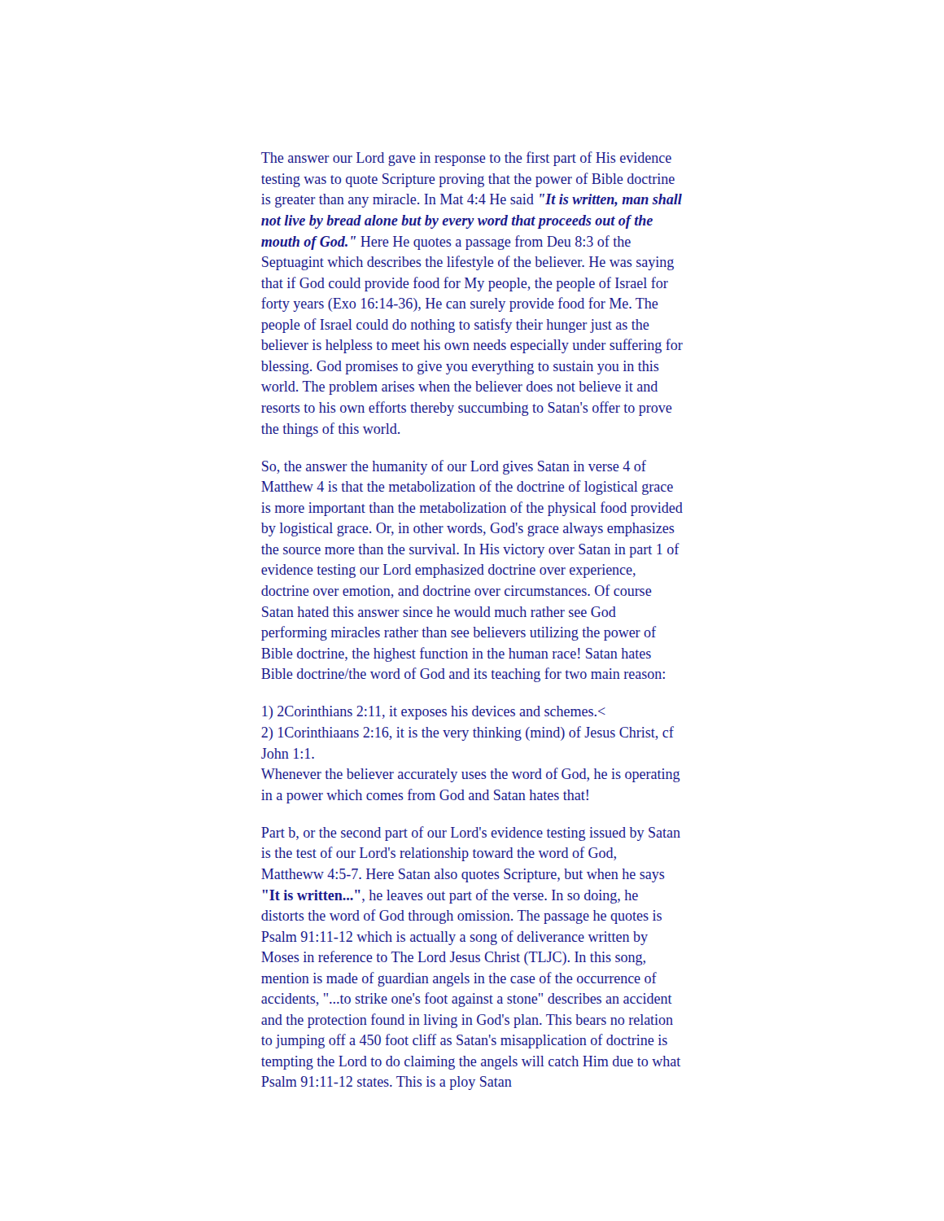The answer our Lord gave in response to the first part of His evidence testing was to quote Scripture proving that the power of Bible doctrine is greater than any miracle. In Mat 4:4 He said "It is written, man shall not live by bread alone but by every word that proceeds out of the mouth of God." Here He quotes a passage from Deu 8:3 of the Septuagint which describes the lifestyle of the believer. He was saying that if God could provide food for My people, the people of Israel for forty years (Exo 16:14-36), He can surely provide food for Me. The people of Israel could do nothing to satisfy their hunger just as the believer is helpless to meet his own needs especially under suffering for blessing. God promises to give you everything to sustain you in this world. The problem arises when the believer does not believe it and resorts to his own efforts thereby succumbing to Satan's offer to prove the things of this world.
So, the answer the humanity of our Lord gives Satan in verse 4 of Matthew 4 is that the metabolization of the doctrine of logistical grace is more important than the metabolization of the physical food provided by logistical grace. Or, in other words, God's grace always emphasizes the source more than the survival. In His victory over Satan in part 1 of evidence testing our Lord emphasized doctrine over experience, doctrine over emotion, and doctrine over circumstances. Of course Satan hated this answer since he would much rather see God performing miracles rather than see believers utilizing the power of Bible doctrine, the highest function in the human race! Satan hates Bible doctrine/the word of God and its teaching for two main reason:
1) 2Corinthians 2:11, it exposes his devices and schemes.<
2) 1Corinthiaans 2:16, it is the very thinking (mind) of Jesus Christ, cf John 1:1.
Whenever the believer accurately uses the word of God, he is operating in a power which comes from God and Satan hates that!
Part b, or the second part of our Lord's evidence testing issued by Satan is the test of our Lord's relationship toward the word of God, Mattheww 4:5-7. Here Satan also quotes Scripture, but when he says "It is written...", he leaves out part of the verse. In so doing, he distorts the word of God through omission. The passage he quotes is Psalm 91:11-12 which is actually a song of deliverance written by Moses in reference to The Lord Jesus Christ (TLJC). In this song, mention is made of guardian angels in the case of the occurrence of accidents, "...to strike one's foot against a stone" describes an accident and the protection found in living in God's plan. This bears no relation to jumping off a 450 foot cliff as Satan's misapplication of doctrine is tempting the Lord to do claiming the angels will catch Him due to what Psalm 91:11-12 states. This is a ploy Satan